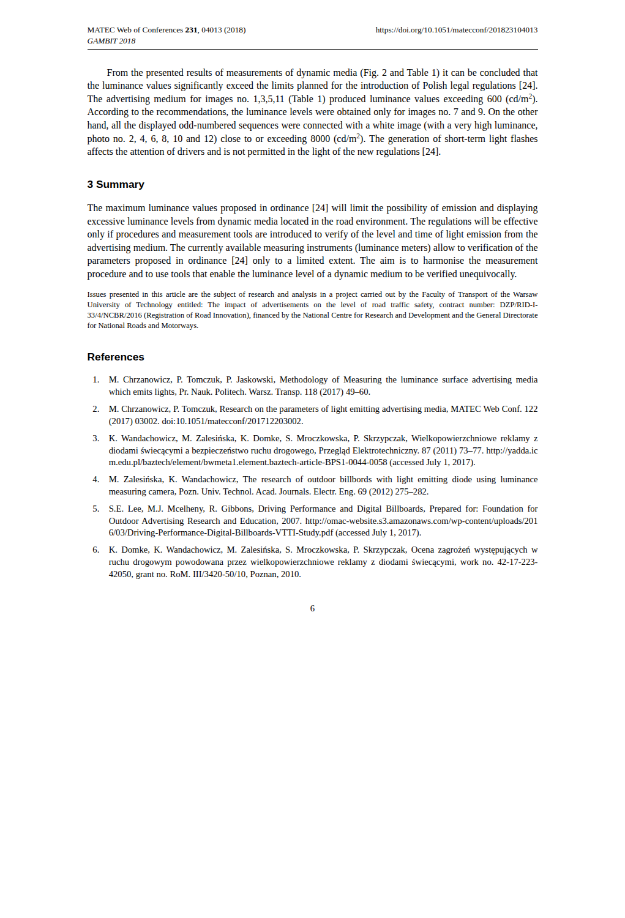MATEC Web of Conferences 231, 04013 (2018)
GAMBIT 2018
https://doi.org/10.1051/matecconf/201823104013
From the presented results of measurements of dynamic media (Fig. 2 and Table 1) it can be concluded that the luminance values significantly exceed the limits planned for the introduction of Polish legal regulations [24]. The advertising medium for images no. 1,3,5,11 (Table 1) produced luminance values exceeding 600 (cd/m2). According to the recommendations, the luminance levels were obtained only for images no. 7 and 9. On the other hand, all the displayed odd-numbered sequences were connected with a white image (with a very high luminance, photo no. 2, 4, 6, 8, 10 and 12) close to or exceeding 8000 (cd/m2). The generation of short-term light flashes affects the attention of drivers and is not permitted in the light of the new regulations [24].
3 Summary
The maximum luminance values proposed in ordinance [24] will limit the possibility of emission and displaying excessive luminance levels from dynamic media located in the road environment. The regulations will be effective only if procedures and measurement tools are introduced to verify of the level and time of light emission from the advertising medium. The currently available measuring instruments (luminance meters) allow to verification of the parameters proposed in ordinance [24] only to a limited extent. The aim is to harmonise the measurement procedure and to use tools that enable the luminance level of a dynamic medium to be verified unequivocally.
Issues presented in this article are the subject of research and analysis in a project carried out by the Faculty of Transport of the Warsaw University of Technology entitled: The impact of advertisements on the level of road traffic safety, contract number: DZP/RID-I-33/4/NCBR/2016 (Registration of Road Innovation), financed by the National Centre for Research and Development and the General Directorate for National Roads and Motorways.
References
M. Chrzanowicz, P. Tomczuk, P. Jaskowski, Methodology of Measuring the luminance surface advertising media which emits lights, Pr. Nauk. Politech. Warsz. Transp. 118 (2017) 49–60.
M. Chrzanowicz, P. Tomczuk, Research on the parameters of light emitting advertising media, MATEC Web Conf. 122 (2017) 03002. doi:10.1051/matecconf/201712203002.
K. Wandachowicz, M. Zalesińska, K. Domke, S. Mroczkowska, P. Skrzypczak, Wielkopowierzchniowe reklamy z diodami świecącymi a bezpieczeństwo ruchu drogowego, Przegląd Elektrotechniczny. 87 (2011) 73–77. http://yadda.icm.edu.pl/baztech/element/bwmeta1.element.baztech-article-BPS1-0044-0058 (accessed July 1, 2017).
M. Zalesińska, K. Wandachowicz, The research of outdoor billbords with light emitting diode using luminance measuring camera, Pozn. Univ. Technol. Acad. Journals. Electr. Eng. 69 (2012) 275–282.
S.E. Lee, M.J. Mcelheny, R. Gibbons, Driving Performance and Digital Billboards, Prepared for: Foundation for Outdoor Advertising Research and Education, 2007. http://omac-website.s3.amazonaws.com/wp-content/uploads/2016/03/Driving-Performance-Digital-Billboards-VTTI-Study.pdf (accessed July 1, 2017).
K. Domke, K. Wandachowicz, M. Zalesińska, S. Mroczkowska, P. Skrzypczak, Ocena zagrożeń występujących w ruchu drogowym powodowana przez wielkopowierzchniowe reklamy z diodami świecącymi, work no. 42-17-223-42050, grant no. RoM. III/3420-50/10, Poznan, 2010.
6